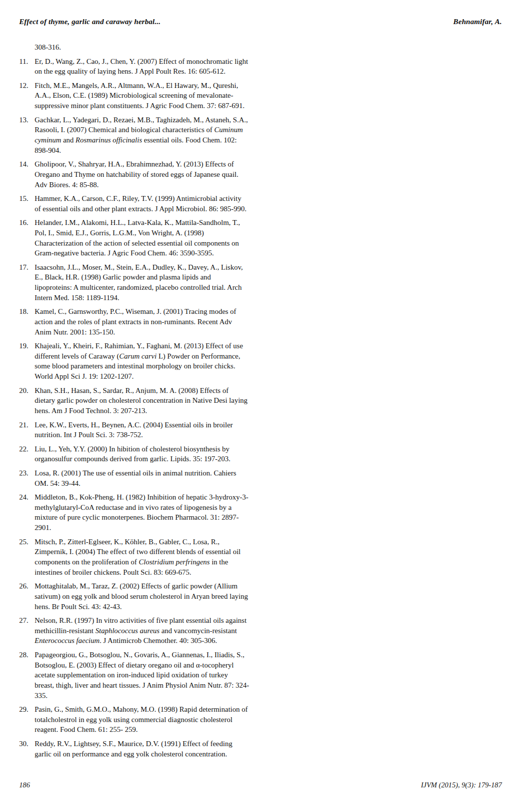Effect of thyme, garlic and caraway herbal...
Behnamifar, A.
308-316.
Er, D., Wang, Z., Cao, J., Chen, Y. (2007) Effect of monochromatic light on the egg quality of laying hens. J Appl Poult Res. 16: 605-612.
Fitch, M.E., Mangels, A.R., Altmann, W.A., El Hawary, M., Qureshi, A.A., Elson, C.E. (1989) Microbiological screening of mevalonate-suppressive minor plant constituents. J Agric Food Chem. 37: 687-691.
Gachkar, L., Yadegari, D., Rezaei, M.B., Taghizadeh, M., Astaneh, S.A., Rasooli, I. (2007) Chemical and biological characteristics of Cuminum cyminum and Rosmarinus officinalis essential oils. Food Chem. 102: 898-904.
Gholipoor, V., Shahryar, H.A., Ebrahimnezhad, Y. (2013) Effects of Oregano and Thyme on hatchability of stored eggs of Japanese quail. Adv Biores. 4: 85-88.
Hammer, K.A., Carson, C.F., Riley, T.V. (1999) Antimicrobial activity of essential oils and other plant extracts. J Appl Microbiol. 86: 985-990.
Helander, I.M., Alakomi, H.L., Latva-Kala, K., Mattila-Sandholm, T., Pol, I., Smid, E.J., Gorris, L.G.M., Von Wright, A. (1998) Characterization of the action of selected essential oil components on Gram-negative bacteria. J Agric Food Chem. 46: 3590-3595.
Isaacsohn, J.L., Moser, M., Stein, E.A., Dudley, K., Davey, A., Liskov, E., Black, H.R. (1998) Garlic powder and plasma lipids and lipoproteins: A multicenter, randomized, placebo controlled trial. Arch Intern Med. 158: 1189-1194.
Kamel, C., Garnsworthy, P.C., Wiseman, J. (2001) Tracing modes of action and the roles of plant extracts in non-ruminants. Recent Adv Anim Nutr. 2001: 135-150.
Khajeali, Y., Kheiri, F., Rahimian, Y., Faghani, M. (2013) Effect of use different levels of Caraway (Carum carvi L) Powder on Performance, some blood parameters and intestinal morphology on broiler chicks. World Appl Sci J. 19: 1202-1207.
Khan, S.H., Hasan, S., Sardar, R., Anjum, M. A. (2008) Effects of dietary garlic powder on cholesterol concentration in Native Desi laying hens. Am J Food Technol. 3: 207-213.
Lee, K.W., Everts, H., Beynen, A.C. (2004) Essential oils in broiler nutrition. Int J Poult Sci. 3: 738-752.
Liu, L., Yeh, Y.Y. (2000) In hibition of cholesterol biosynthesis by organosulfur compounds derived from garlic. Lipids. 35: 197-203.
Losa, R. (2001) The use of essential oils in animal nutrition. Cahiers OM. 54: 39-44.
Middleton, B., Kok-Pheng, H. (1982) Inhibition of hepatic 3-hydroxy-3-methylglutaryl-CoA reductase and in vivo rates of lipogenesis by a mixture of pure cyclic monoterpenes. Biochem Pharmacol. 31: 2897-2901.
Mitsch, P., Zitterl-Eglseer, K., Köhler, B., Gabler, C., Losa, R., Zimpernik, I. (2004) The effect of two different blends of essential oil components on the proliferation of Clostridium perfringens in the intestines of broiler chickens. Poult Sci. 83: 669-675.
Mottaghitalab, M., Taraz, Z. (2002) Effects of garlic powder (Allium sativum) on egg yolk and blood serum cholesterol in Aryan breed laying hens. Br Poult Sci. 43: 42-43.
Nelson, R.R. (1997) In vitro activities of five plant essential oils against methicillin-resistant Staphlococcus aureus and vancomycin-resistant Enterococcus faecium. J Antimicrob Chemother. 40: 305-306.
Papageorgiou, G., Botsoglou, N., Govaris, A., Giannenas, I., Iliadis, S., Botsoglou, E. (2003) Effect of dietary oregano oil and α-tocopheryl acetate supplementation on iron-induced lipid oxidation of turkey breast, thigh, liver and heart tissues. J Anim Physiol Anim Nutr. 87: 324-335.
Pasin, G., Smith, G.M.O., Mahony, M.O. (1998) Rapid determination of totalcholestrol in egg yolk using commercial diagnostic cholesterol reagent. Food Chem. 61: 255- 259.
Reddy, R.V., Lightsey, S.F., Maurice, D.V. (1991) Effect of feeding garlic oil on performance and egg yolk cholesterol concentration.
186
IJVM (2015), 9(3): 179-187